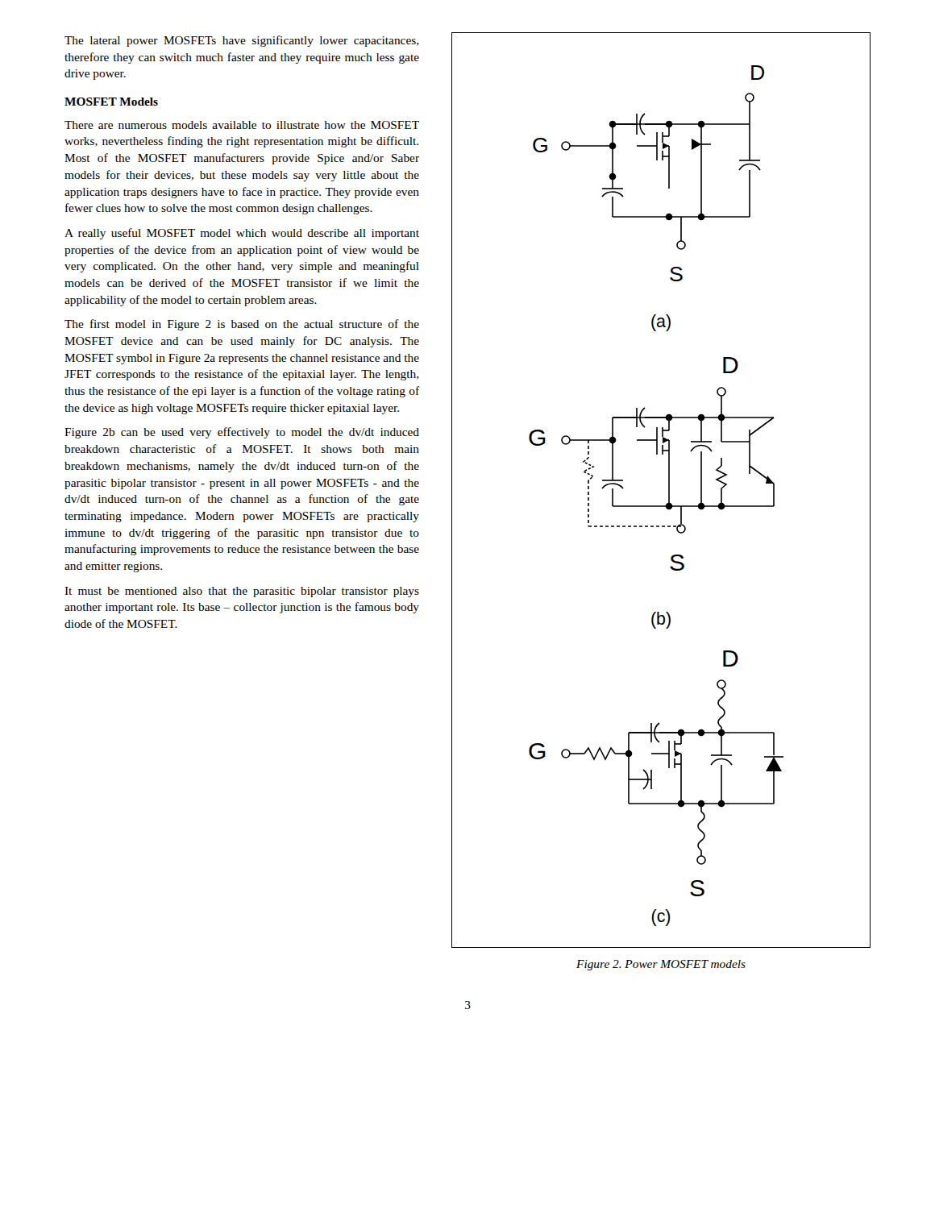The lateral power MOSFETs have significantly lower capacitances, therefore they can switch much faster and they require much less gate drive power.
MOSFET Models
There are numerous models available to illustrate how the MOSFET works, nevertheless finding the right representation might be difficult. Most of the MOSFET manufacturers provide Spice and/or Saber models for their devices, but these models say very little about the application traps designers have to face in practice. They provide even fewer clues how to solve the most common design challenges.
A really useful MOSFET model which would describe all important properties of the device from an application point of view would be very complicated. On the other hand, very simple and meaningful models can be derived of the MOSFET transistor if we limit the applicability of the model to certain problem areas.
The first model in Figure 2 is based on the actual structure of the MOSFET device and can be used mainly for DC analysis. The MOSFET symbol in Figure 2a represents the channel resistance and the JFET corresponds to the resistance of the epitaxial layer. The length, thus the resistance of the epi layer is a function of the voltage rating of the device as high voltage MOSFETs require thicker epitaxial layer.
Figure 2b can be used very effectively to model the dv/dt induced breakdown characteristic of a MOSFET. It shows both main breakdown mechanisms, namely the dv/dt induced turn-on of the parasitic bipolar transistor - present in all power MOSFETs - and the dv/dt induced turn-on of the channel as a function of the gate terminating impedance. Modern power MOSFETs are practically immune to dv/dt triggering of the parasitic npn transistor due to manufacturing improvements to reduce the resistance between the base and emitter regions.
It must be mentioned also that the parasitic bipolar transistor plays another important role. Its base – collector junction is the famous body diode of the MOSFET.
D G S
(a)
D G S
(b)
D G S
(c)
Figure 2. Power MOSFET models
3